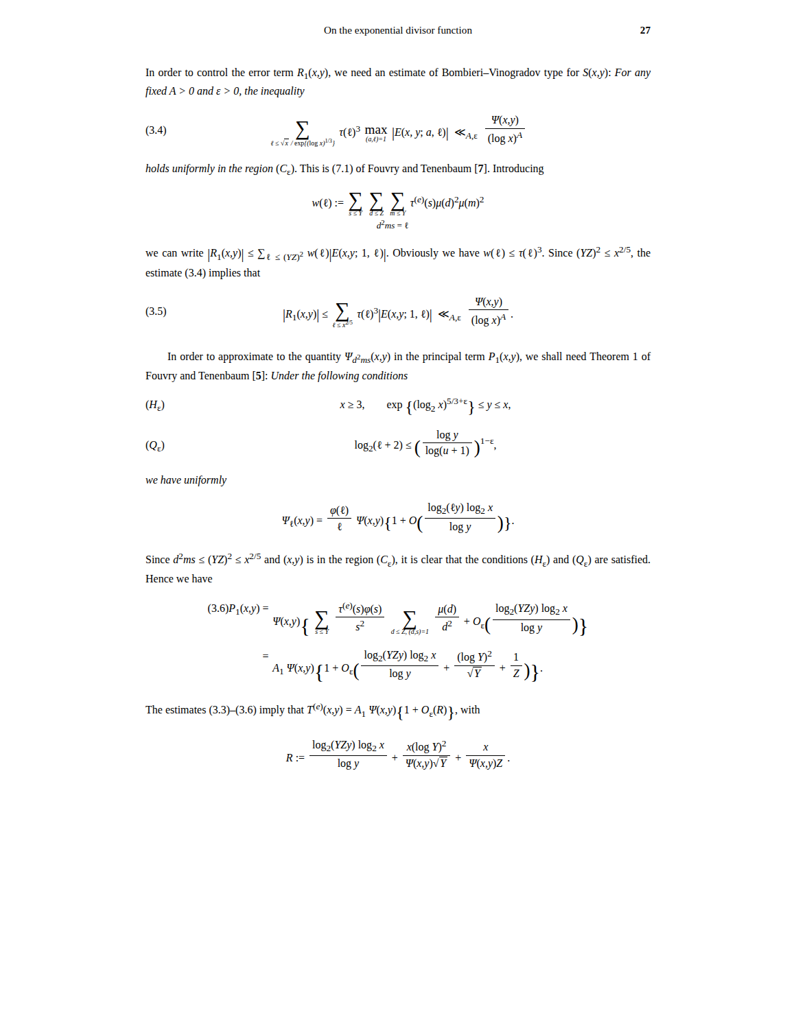On the exponential divisor function 27
In order to control the error term R1(x,y), we need an estimate of Bombieri–Vinogradov type for S(x,y): For any fixed A > 0 and ε > 0, the inequality
(3.4)
∑ ℓ ≤ √x / exp{(log x)1/3} τ(ℓ)3 max (a,ℓ)=1 |E(x, y; a, ℓ)| ≪A,ε Ψ(x,y)(log x)A
holds uniformly in the region (Cε). This is (7.1) of Fouvry and Tenenbaum [7]. Introducing
w(ℓ) := ∑ s ≤ Y ∑ d ≤ Z ∑ m ≤ Y τ(e)(s)μ(d)2μ(m)2
d2ms = ℓ
we can write |R1(x,y)| ≤ ∑ℓ ≤ (YZ)2 w(ℓ)|E(x,y; 1, ℓ)|. Obviously we have w(ℓ) ≤ τ(ℓ)3. Since (YZ)2 ≤ x2/5, the estimate (3.4) implies that
(3.5)
|R1(x,y)| ≤ ∑ ℓ ≤ x2/5 τ(ℓ)3|E(x,y; 1, ℓ)| ≪A,ε Ψ(x,y)(log x)A.
In order to approximate to the quantity Ψd2ms(x,y) in the principal term P1(x,y), we shall need Theorem 1 of Fouvry and Tenenbaum [5]: Under the following conditions
(Hε)
x ≥ 3, exp {(log2 x)5/3+ε} ≤ y ≤ x,
(Qε)
log2(ℓ + 2) ≤ (log y log(u + 1))1−ε,
we have uniformly
Ψℓ(x,y) = φ(ℓ) ℓ Ψ(x,y){1 + O(log2(ℓy) log2 x log y)}.
Since d2ms ≤ (YZ)2 ≤ x2/5 and (x,y) is in the region (Cε), it is clear that the conditions (Hε) and (Qε) are satisfied. Hence we have
(3.6)P1(x,y) =
Ψ(x,y){ ∑ s ≤ Y τ(e)(s)φ(s) s2 ∑ d ≤ Z, (d,s)=1 μ(d) d2 + Oε(log2(YZy) log2 x log y)}
=
A1 Ψ(x,y){1 + Oε(log2(YZy) log2 x log y + (log Y)2√Y + 1 Z)}.
The estimates (3.3)–(3.6) imply that T(e)(x,y) = A1 Ψ(x,y){1 + Oε(R)}, with
R := log2(YZy) log2 x log y + x(log Y)2 Ψ(x,y)√Y + xΨ(x,y)Z.